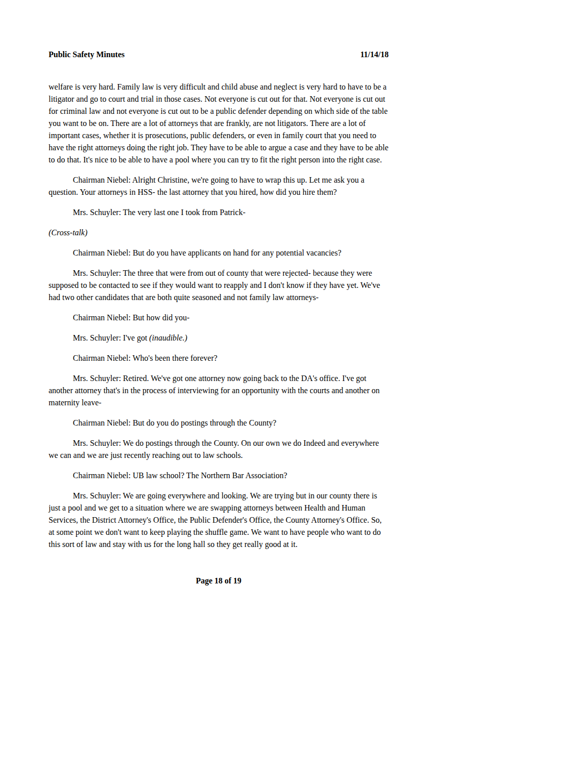Public Safety Minutes 11/14/18
welfare is very hard. Family law is very difficult and child abuse and neglect is very hard to have to be a litigator and go to court and trial in those cases. Not everyone is cut out for that. Not everyone is cut out for criminal law and not everyone is cut out to be a public defender depending on which side of the table you want to be on. There are a lot of attorneys that are frankly, are not litigators. There are a lot of important cases, whether it is prosecutions, public defenders, or even in family court that you need to have the right attorneys doing the right job. They have to be able to argue a case and they have to be able to do that. It's nice to be able to have a pool where you can try to fit the right person into the right case.
Chairman Niebel: Alright Christine, we're going to have to wrap this up. Let me ask you a question. Your attorneys in HSS- the last attorney that you hired, how did you hire them?
Mrs. Schuyler: The very last one I took from Patrick-
(Cross-talk)
Chairman Niebel: But do you have applicants on hand for any potential vacancies?
Mrs. Schuyler: The three that were from out of county that were rejected- because they were supposed to be contacted to see if they would want to reapply and I don't know if they have yet. We've had two other candidates that are both quite seasoned and not family law attorneys-
Chairman Niebel: But how did you-
Mrs. Schuyler: I've got (inaudible.)
Chairman Niebel: Who's been there forever?
Mrs. Schuyler: Retired. We've got one attorney now going back to the DA's office. I've got another attorney that's in the process of interviewing for an opportunity with the courts and another on maternity leave-
Chairman Niebel: But do you do postings through the County?
Mrs. Schuyler: We do postings through the County. On our own we do Indeed and everywhere we can and we are just recently reaching out to law schools.
Chairman Niebel: UB law school? The Northern Bar Association?
Mrs. Schuyler: We are going everywhere and looking. We are trying but in our county there is just a pool and we get to a situation where we are swapping attorneys between Health and Human Services, the District Attorney's Office, the Public Defender's Office, the County Attorney's Office. So, at some point we don't want to keep playing the shuffle game. We want to have people who want to do this sort of law and stay with us for the long hall so they get really good at it.
Page 18 of 19